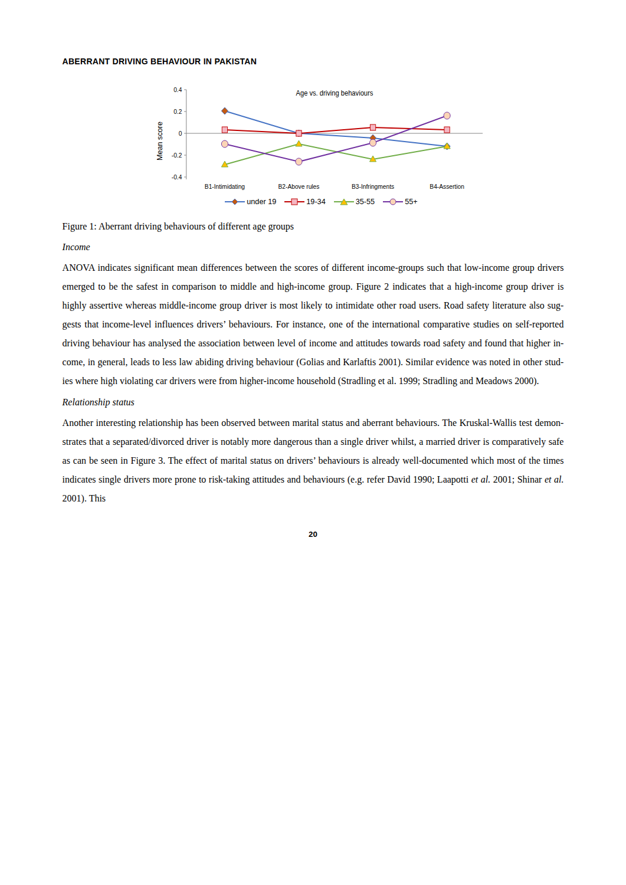ABERRANT DRIVING BEHAVIOUR IN PAKISTAN
Mean score 0.4 0.2 0 -0.2 -0.4 Age vs. driving behaviours B1-Intimidating B2-Above rules B3-Infringments B4-Assertion
under 19 19-34 35-55 55+
Figure 1: Aberrant driving behaviours of different age groups
Income
ANOVA indicates significant mean differences between the scores of different income-groups such that low-income group drivers emerged to be the safest in comparison to middle and high-income group. Figure 2 indicates that a high-income group driver is highly assertive whereas middle-income group driver is most likely to intimidate other road users. Road safety literature also suggests that income-level influences drivers’ behaviours. For instance, one of the international comparative studies on self-reported driving behaviour has analysed the association between level of income and attitudes towards road safety and found that higher income, in general, leads to less law abiding driving behaviour (Golias and Karlaftis 2001). Similar evidence was noted in other studies where high violating car drivers were from higher-income household (Stradling et al. 1999; Stradling and Meadows 2000).
Relationship status
Another interesting relationship has been observed between marital status and aberrant behaviours. The Kruskal-Wallis test demonstrates that a separated/divorced driver is notably more dangerous than a single driver whilst, a married driver is comparatively safe as can be seen in Figure 3. The effect of marital status on drivers’ behaviours is already well-documented which most of the times indicates single drivers more prone to risk-taking attitudes and behaviours (e.g. refer David 1990; Laapotti et al. 2001; Shinar et al. 2001). This
20